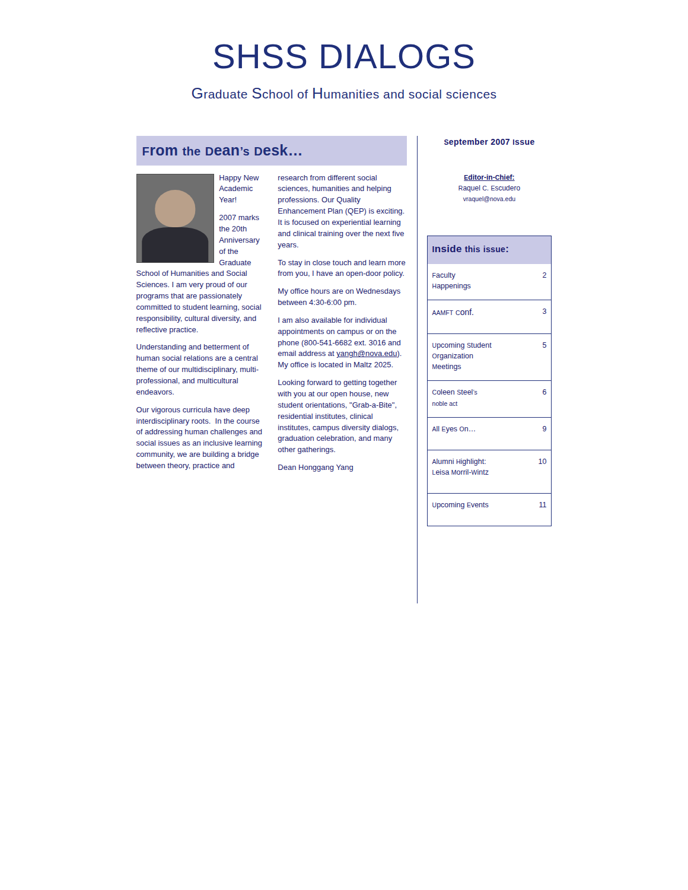SHSS DIALOGS
Graduate School of Humanities and social sciences
From the Dean’s Desk…
Happy New Academic Year!
2007 marks the 20th Anniversary of the Graduate School of Humanities and Social Sciences. I am very proud of our programs that are passionately committed to student learning, social responsibility, cultural diversity, and reflective practice.
Understanding and betterment of human social relations are a central theme of our multidisciplinary, multi-professional, and multicultural endeavors.
Our vigorous curricula have deep interdisciplinary roots. In the course of addressing human challenges and social issues as an inclusive learning community, we are building a bridge between theory, practice and research from different social sciences, humanities and helping professions. Our Quality Enhancement Plan (QEP) is exciting. It is focused on experiential learning and clinical training over the next five years.
To stay in close touch and learn more from you, I have an open-door policy.
My office hours are on Wednesdays between 4:30-6:00 pm.
I am also available for individual appointments on campus or on the phone (800-541-6682 ext. 3016 and email address at yangh@nova.edu). My office is located in Maltz 2025.
Looking forward to getting together with you at our open house, new student orientations, "Grab-a-Bite", residential institutes, clinical institutes, campus diversity dialogs, graduation celebration, and many other gatherings.
Dean Honggang Yang
September 2007 Issue
Editor-in-Chief:
Raquel C. Escudero
vraquel@nova.edu
Inside this issue:
| F aculty H appenings | 2 |
| AAMFT C onf. | 3 |
| U pcoming S tudent O rganization M eetings | 5 |
| C oleen S teel ’s noble act | 6 |
| A ll E yes O n… | 9 |
| A lumni H ighlight: L eisa M orril- W intz | 10 |
| U pcoming E vents | 11 |